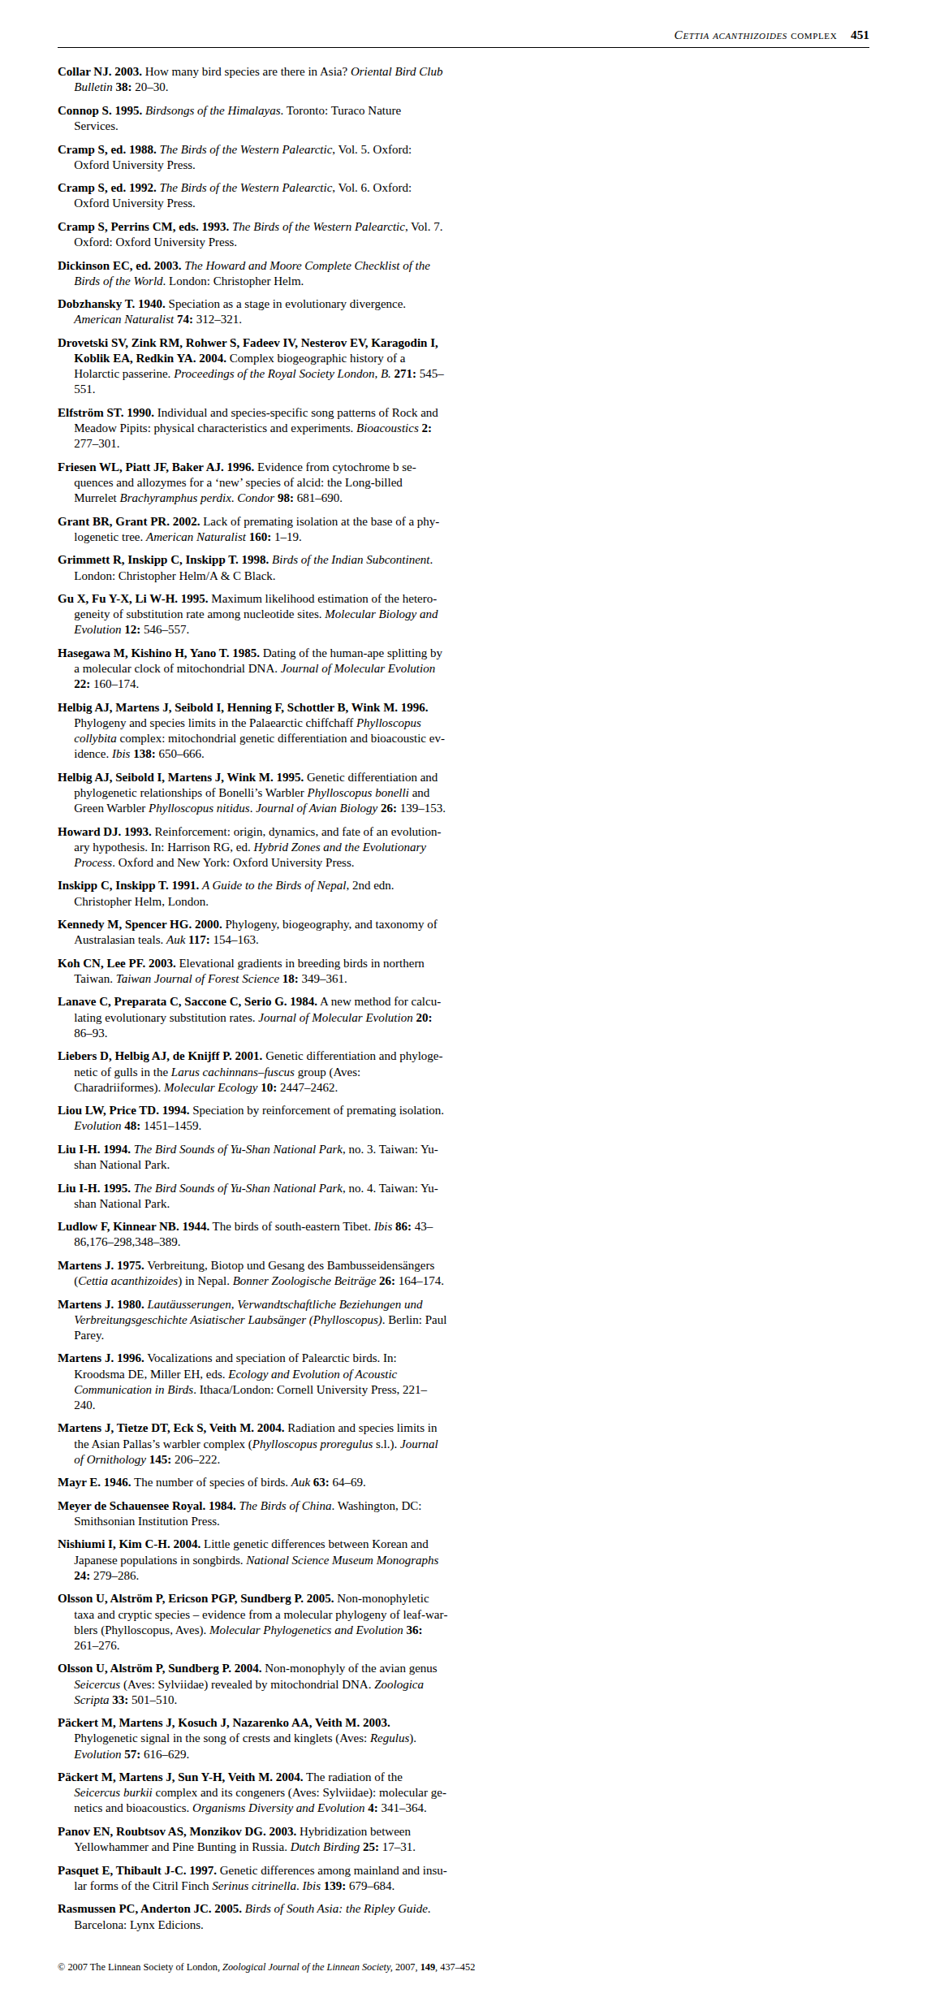Cettia acanthizoides complex 451
Collar NJ. 2003. How many bird species are there in Asia? Oriental Bird Club Bulletin 38: 20–30.
Connop S. 1995. Birdsongs of the Himalayas. Toronto: Turaco Nature Services.
Cramp S, ed. 1988. The Birds of the Western Palearctic, Vol. 5. Oxford: Oxford University Press.
Cramp S, ed. 1992. The Birds of the Western Palearctic, Vol. 6. Oxford: Oxford University Press.
Cramp S, Perrins CM, eds. 1993. The Birds of the Western Palearctic, Vol. 7. Oxford: Oxford University Press.
Dickinson EC, ed. 2003. The Howard and Moore Complete Checklist of the Birds of the World. London: Christopher Helm.
Dobzhansky T. 1940. Speciation as a stage in evolutionary divergence. American Naturalist 74: 312–321.
Drovetski SV, Zink RM, Rohwer S, Fadeev IV, Nesterov EV, Karagodin I, Koblik EA, Redkin YA. 2004. Complex biogeographic history of a Holarctic passerine. Proceedings of the Royal Society London, B. 271: 545–551.
Elfström ST. 1990. Individual and species-specific song patterns of Rock and Meadow Pipits: physical characteristics and experiments. Bioacoustics 2: 277–301.
Friesen WL, Piatt JF, Baker AJ. 1996. Evidence from cytochrome b sequences and allozymes for a ‘new’ species of alcid: the Long-billed Murrelet Brachyramphus perdix. Condor 98: 681–690.
Grant BR, Grant PR. 2002. Lack of premating isolation at the base of a phylogenetic tree. American Naturalist 160: 1–19.
Grimmett R, Inskipp C, Inskipp T. 1998. Birds of the Indian Subcontinent. London: Christopher Helm/A & C Black.
Gu X, Fu Y-X, Li W-H. 1995. Maximum likelihood estimation of the heterogeneity of substitution rate among nucleotide sites. Molecular Biology and Evolution 12: 546–557.
Hasegawa M, Kishino H, Yano T. 1985. Dating of the human-ape splitting by a molecular clock of mitochondrial DNA. Journal of Molecular Evolution 22: 160–174.
Helbig AJ, Martens J, Seibold I, Henning F, Schottler B, Wink M. 1996. Phylogeny and species limits in the Palaearctic chiffchaff Phylloscopus collybita complex: mitochondrial genetic differentiation and bioacoustic evidence. Ibis 138: 650–666.
Helbig AJ, Seibold I, Martens J, Wink M. 1995. Genetic differentiation and phylogenetic relationships of Bonelli’s Warbler Phylloscopus bonelli and Green Warbler Phylloscopus nitidus. Journal of Avian Biology 26: 139–153.
Howard DJ. 1993. Reinforcement: origin, dynamics, and fate of an evolutionary hypothesis. In: Harrison RG, ed. Hybrid Zones and the Evolutionary Process. Oxford and New York: Oxford University Press.
Inskipp C, Inskipp T. 1991. A Guide to the Birds of Nepal, 2nd edn. Christopher Helm, London.
Kennedy M, Spencer HG. 2000. Phylogeny, biogeography, and taxonomy of Australasian teals. Auk 117: 154–163.
Koh CN, Lee PF. 2003. Elevational gradients in breeding birds in northern Taiwan. Taiwan Journal of Forest Science 18: 349–361.
Lanave C, Preparata C, Saccone C, Serio G. 1984. A new method for calculating evolutionary substitution rates. Journal of Molecular Evolution 20: 86–93.
Liebers D, Helbig AJ, de Knijff P. 2001. Genetic differentiation and phylogenetic of gulls in the Larus cachinnans–fuscus group (Aves: Charadriiformes). Molecular Ecology 10: 2447–2462.
Liou LW, Price TD. 1994. Speciation by reinforcement of premating isolation. Evolution 48: 1451–1459.
Liu I-H. 1994. The Bird Sounds of Yu-Shan National Park, no. 3. Taiwan: Yu-shan National Park.
Liu I-H. 1995. The Bird Sounds of Yu-Shan National Park, no. 4. Taiwan: Yu-shan National Park.
Ludlow F, Kinnear NB. 1944. The birds of south-eastern Tibet. Ibis 86: 43–86,176–298,348–389.
Martens J. 1975. Verbreitung, Biotop und Gesang des Bambusseidensängers (Cettia acanthizoides) in Nepal. Bonner Zoologische Beiträge 26: 164–174.
Martens J. 1980. Lautäusserungen, Verwandtschaftliche Beziehungen und Verbreitungsgeschichte Asiatischer Laubsänger (Phylloscopus). Berlin: Paul Parey.
Martens J. 1996. Vocalizations and speciation of Palearctic birds. In: Kroodsma DE, Miller EH, eds. Ecology and Evolution of Acoustic Communication in Birds. Ithaca/London: Cornell University Press, 221–240.
Martens J, Tietze DT, Eck S, Veith M. 2004. Radiation and species limits in the Asian Pallas’s warbler complex (Phylloscopus proregulus s.l.). Journal of Ornithology 145: 206–222.
Mayr E. 1946. The number of species of birds. Auk 63: 64–69.
Meyer de Schauensee Royal. 1984. The Birds of China. Washington, DC: Smithsonian Institution Press.
Nishiumi I, Kim C-H. 2004. Little genetic differences between Korean and Japanese populations in songbirds. National Science Museum Monographs 24: 279–286.
Olsson U, Alström P, Ericson PGP, Sundberg P. 2005. Non-monophyletic taxa and cryptic species – evidence from a molecular phylogeny of leaf-warblers (Phylloscopus, Aves). Molecular Phylogenetics and Evolution 36: 261–276.
Olsson U, Alström P, Sundberg P. 2004. Non-monophyly of the avian genus Seicercus (Aves: Sylviidae) revealed by mitochondrial DNA. Zoologica Scripta 33: 501–510.
Päckert M, Martens J, Kosuch J, Nazarenko AA, Veith M. 2003. Phylogenetic signal in the song of crests and kinglets (Aves: Regulus). Evolution 57: 616–629.
Päckert M, Martens J, Sun Y-H, Veith M. 2004. The radiation of the Seicercus burkii complex and its congeners (Aves: Sylviidae): molecular genetics and bioacoustics. Organisms Diversity and Evolution 4: 341–364.
Panov EN, Roubtsov AS, Monzikov DG. 2003. Hybridization between Yellowhammer and Pine Bunting in Russia. Dutch Birding 25: 17–31.
Pasquet E, Thibault J-C. 1997. Genetic differences among mainland and insular forms of the Citril Finch Serinus citrinella. Ibis 139: 679–684.
Rasmussen PC, Anderton JC. 2005. Birds of South Asia: the Ripley Guide. Barcelona: Lynx Edicions.
© 2007 The Linnean Society of London, Zoological Journal of the Linnean Society, 2007, 149, 437–452